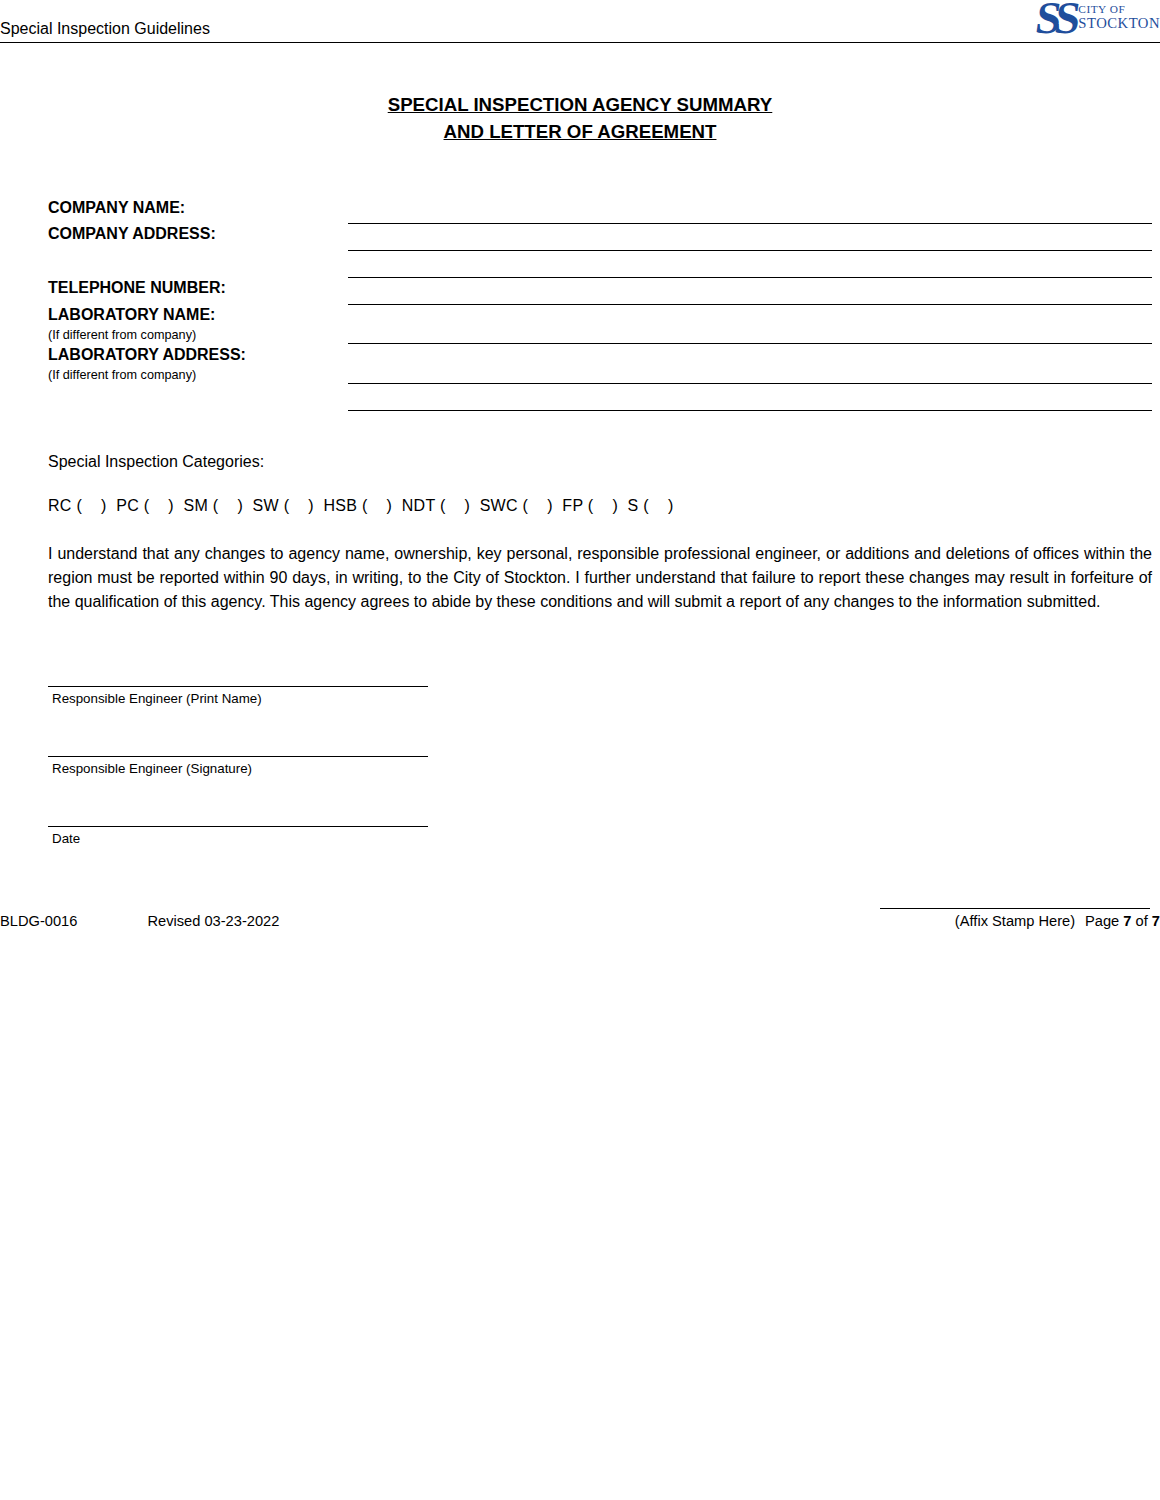Special Inspection Guidelines
SS
CITY OF STOCKTON
SPECIAL INSPECTION AGENCY SUMMARY
AND LETTER OF AGREEMENT
| COMPANY NAME: | |
| COMPANY ADDRESS: | |
| TELEPHONE NUMBER: | |
| LABORATORY NAME: (If different from company) | |
| LABORATORY ADDRESS: (If different from company) | |
Special Inspection Categories:
RC ( ) PC ( ) SM ( ) SW ( ) HSB ( ) NDT ( ) SWC ( ) FP ( ) S ( )
I understand that any changes to agency name, ownership, key personal, responsible professional engineer, or additions and deletions of offices within the region must be reported within 90 days, in writing, to the City of Stockton. I further understand that failure to report these changes may result in forfeiture of the qualification of this agency. This agency agrees to abide by these conditions and will submit a report of any changes to the information submitted.
Responsible Engineer (Print Name)
Responsible Engineer (Signature)
Date
(Affix Stamp Here)
BLDG-0016 Revised 03-23-2022
Page 7 of 7